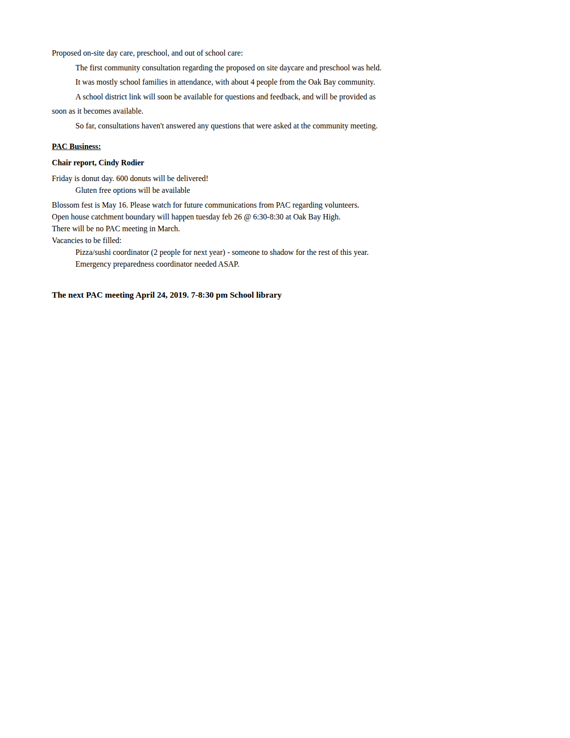Proposed on-site day care, preschool, and out of school care:
The first community consultation regarding the proposed on site daycare and preschool was held.
It was mostly school families in attendance, with about 4 people from the Oak Bay community.
A school district link will soon be available for questions and feedback, and will be provided as
soon as it becomes available.
So far, consultations haven't answered any questions that were asked at the community meeting.
PAC Business:
Chair report, Cindy Rodier
Friday is donut day. 600 donuts will be delivered!
Gluten free options will be available
Blossom fest is May 16. Please watch for future communications from PAC regarding volunteers.
Open house catchment boundary will happen tuesday feb 26 @ 6:30-8:30 at Oak Bay High.
There will be no PAC meeting in March.
Vacancies to be filled:
Pizza/sushi coordinator (2 people for next year) - someone to shadow for the rest of this year.
Emergency preparedness coordinator needed ASAP.
The next PAC meeting April 24, 2019. 7-8:30 pm School library